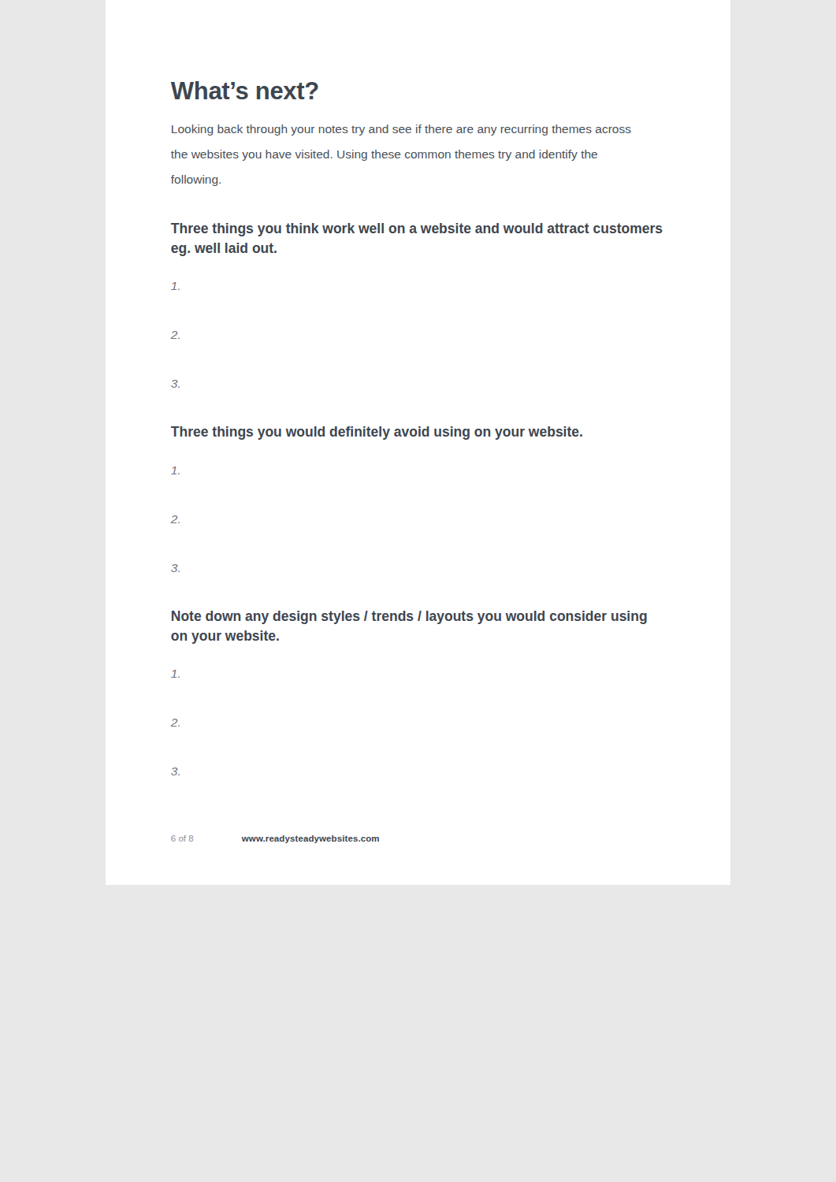What’s next?
Looking back through your notes try and see if there are any recurring themes across the websites you have visited. Using these common themes try and identify the following.
Three things you think work well on a website and would attract customers eg. well laid out.
1.
2.
3.
Three things you would definitely avoid using on your website.
1.
2.
3.
Note down any design styles / trends / layouts you would consider using on your website.
1.
2.
3.
6 of 8 www.readysteadywebsites.com